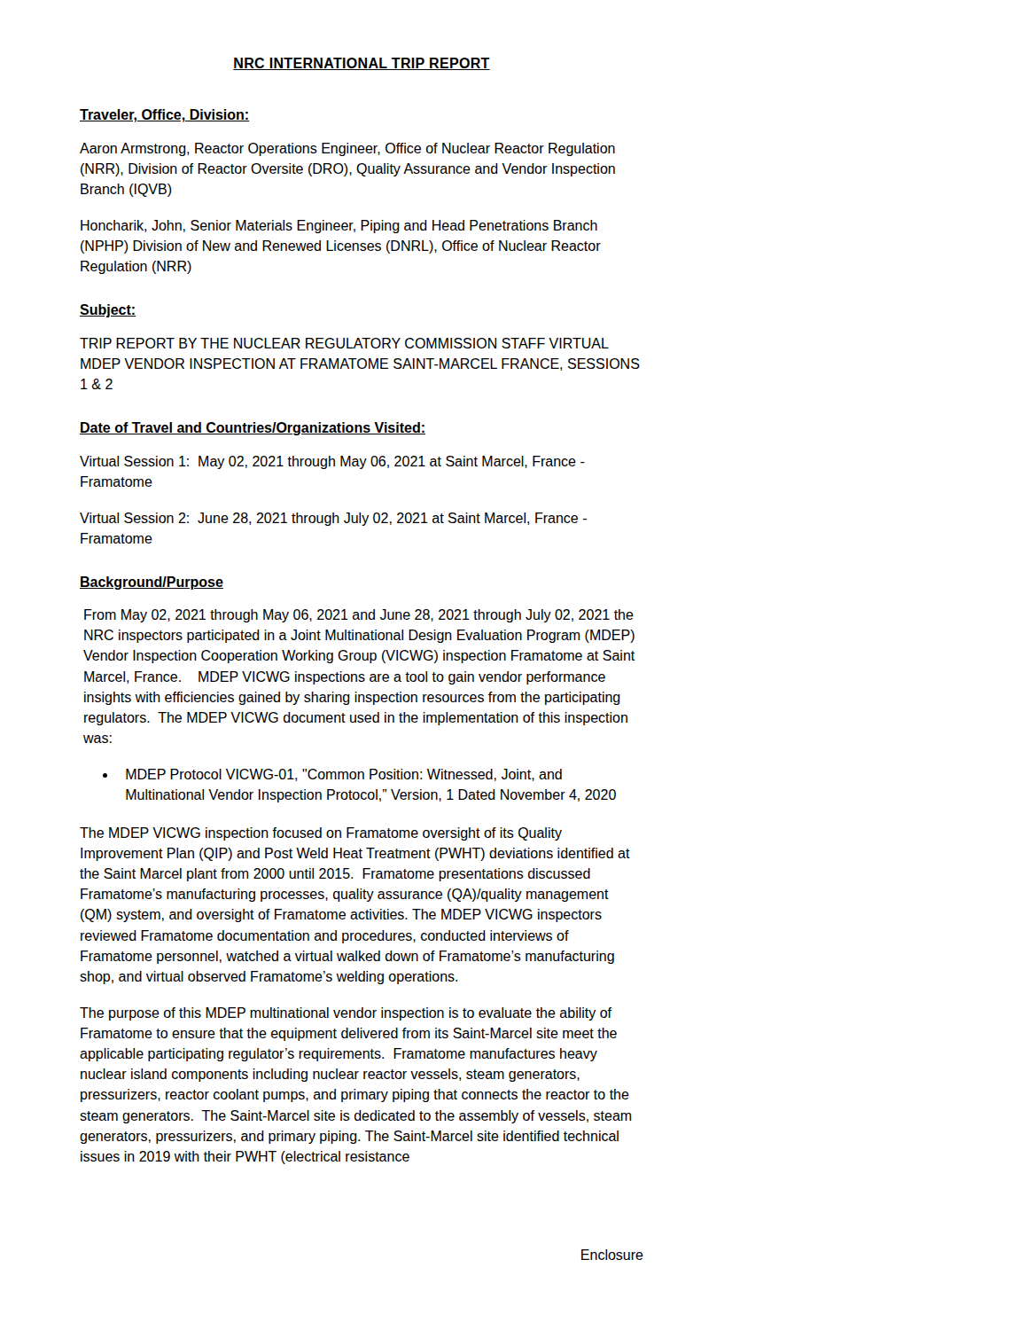NRC INTERNATIONAL TRIP REPORT
Traveler, Office, Division:
Aaron Armstrong, Reactor Operations Engineer, Office of Nuclear Reactor Regulation (NRR), Division of Reactor Oversite (DRO), Quality Assurance and Vendor Inspection Branch (IQVB)
Honcharik, John, Senior Materials Engineer, Piping and Head Penetrations Branch (NPHP) Division of New and Renewed Licenses (DNRL), Office of Nuclear Reactor Regulation (NRR)
Subject:
TRIP REPORT BY THE NUCLEAR REGULATORY COMMISSION STAFF VIRTUAL MDEP VENDOR INSPECTION AT FRAMATOME SAINT-MARCEL FRANCE, SESSIONS 1 & 2
Date of Travel and Countries/Organizations Visited:
Virtual Session 1: May 02, 2021 through May 06, 2021 at Saint Marcel, France - Framatome
Virtual Session 2: June 28, 2021 through July 02, 2021 at Saint Marcel, France - Framatome
Background/Purpose
From May 02, 2021 through May 06, 2021 and June 28, 2021 through July 02, 2021 the NRC inspectors participated in a Joint Multinational Design Evaluation Program (MDEP) Vendor Inspection Cooperation Working Group (VICWG) inspection Framatome at Saint Marcel, France. MDEP VICWG inspections are a tool to gain vendor performance insights with efficiencies gained by sharing inspection resources from the participating regulators. The MDEP VICWG document used in the implementation of this inspection was:
MDEP Protocol VICWG-01, "Common Position: Witnessed, Joint, and Multinational Vendor Inspection Protocol,” Version, 1 Dated November 4, 2020
The MDEP VICWG inspection focused on Framatome oversight of its Quality Improvement Plan (QIP) and Post Weld Heat Treatment (PWHT) deviations identified at the Saint Marcel plant from 2000 until 2015. Framatome presentations discussed Framatome’s manufacturing processes, quality assurance (QA)/quality management (QM) system, and oversight of Framatome activities. The MDEP VICWG inspectors reviewed Framatome documentation and procedures, conducted interviews of Framatome personnel, watched a virtual walked down of Framatome’s manufacturing shop, and virtual observed Framatome’s welding operations.
The purpose of this MDEP multinational vendor inspection is to evaluate the ability of Framatome to ensure that the equipment delivered from its Saint-Marcel site meet the applicable participating regulator’s requirements. Framatome manufactures heavy nuclear island components including nuclear reactor vessels, steam generators, pressurizers, reactor coolant pumps, and primary piping that connects the reactor to the steam generators. The Saint-Marcel site is dedicated to the assembly of vessels, steam generators, pressurizers, and primary piping. The Saint-Marcel site identified technical issues in 2019 with their PWHT (electrical resistance
Enclosure